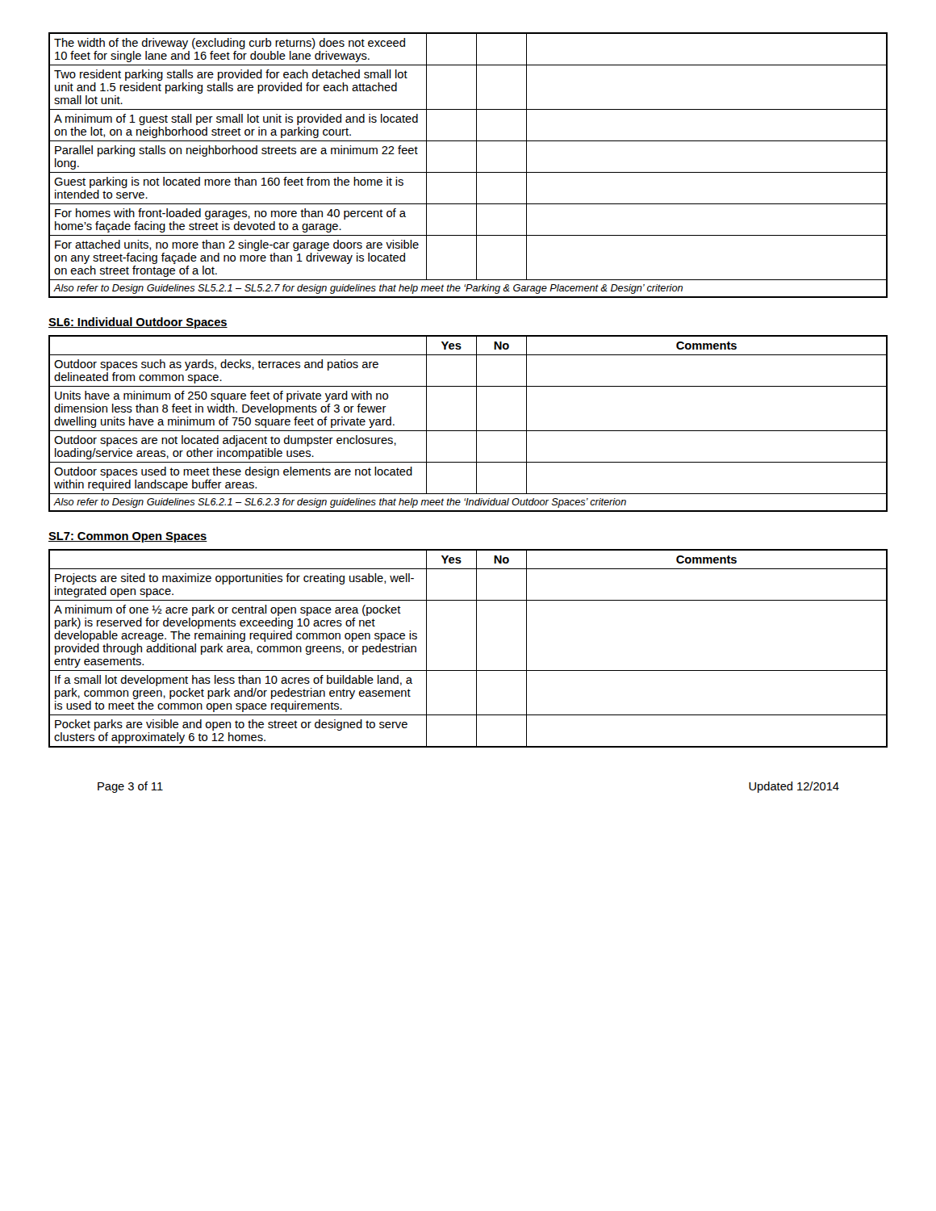| The width of the driveway (excluding curb returns) does not exceed 10 feet for single lane and 16 feet for double lane driveways. | | | |
| Two resident parking stalls are provided for each detached small lot unit and 1.5 resident parking stalls are provided for each attached small lot unit. | | | |
| A minimum of 1 guest stall per small lot unit is provided and is located on the lot, on a neighborhood street or in a parking court. | | | |
| Parallel parking stalls on neighborhood streets are a minimum 22 feet long. | | | |
| Guest parking is not located more than 160 feet from the home it is intended to serve. | | | |
| For homes with front-loaded garages, no more than 40 percent of a home’s façade facing the street is devoted to a garage. | | | |
| For attached units, no more than 2 single-car garage doors are visible on any street-facing façade and no more than 1 driveway is located on each street frontage of a lot. | | | |
| Also refer to Design Guidelines SL5.2.1 – SL5.2.7 for design guidelines that help meet the ‘Parking & Garage Placement & Design’ criterion |
SL6: Individual Outdoor Spaces
| | Yes | No | Comments |
| --- | --- | --- | --- |
| Outdoor spaces such as yards, decks, terraces and patios are delineated from common space. | | | |
| Units have a minimum of 250 square feet of private yard with no dimension less than 8 feet in width. Developments of 3 or fewer dwelling units have a minimum of 750 square feet of private yard. | | | |
| Outdoor spaces are not located adjacent to dumpster enclosures, loading/service areas, or other incompatible uses. | | | |
| Outdoor spaces used to meet these design elements are not located within required landscape buffer areas. | | | |
| Also refer to Design Guidelines SL6.2.1 – SL6.2.3 for design guidelines that help meet the ‘Individual Outdoor Spaces’ criterion |
SL7: Common Open Spaces
| | Yes | No | Comments |
| --- | --- | --- | --- |
| Projects are sited to maximize opportunities for creating usable, well-integrated open space. | | | |
| A minimum of one ½ acre park or central open space area (pocket park) is reserved for developments exceeding 10 acres of net developable acreage. The remaining required common open space is provided through additional park area, common greens, or pedestrian entry easements. | | | |
| If a small lot development has less than 10 acres of buildable land, a park, common green, pocket park and/or pedestrian entry easement is used to meet the common open space requirements. | | | |
| Pocket parks are visible and open to the street or designed to serve clusters of approximately 6 to 12 homes. | | | |
Page 3 of 11 Updated 12/2014